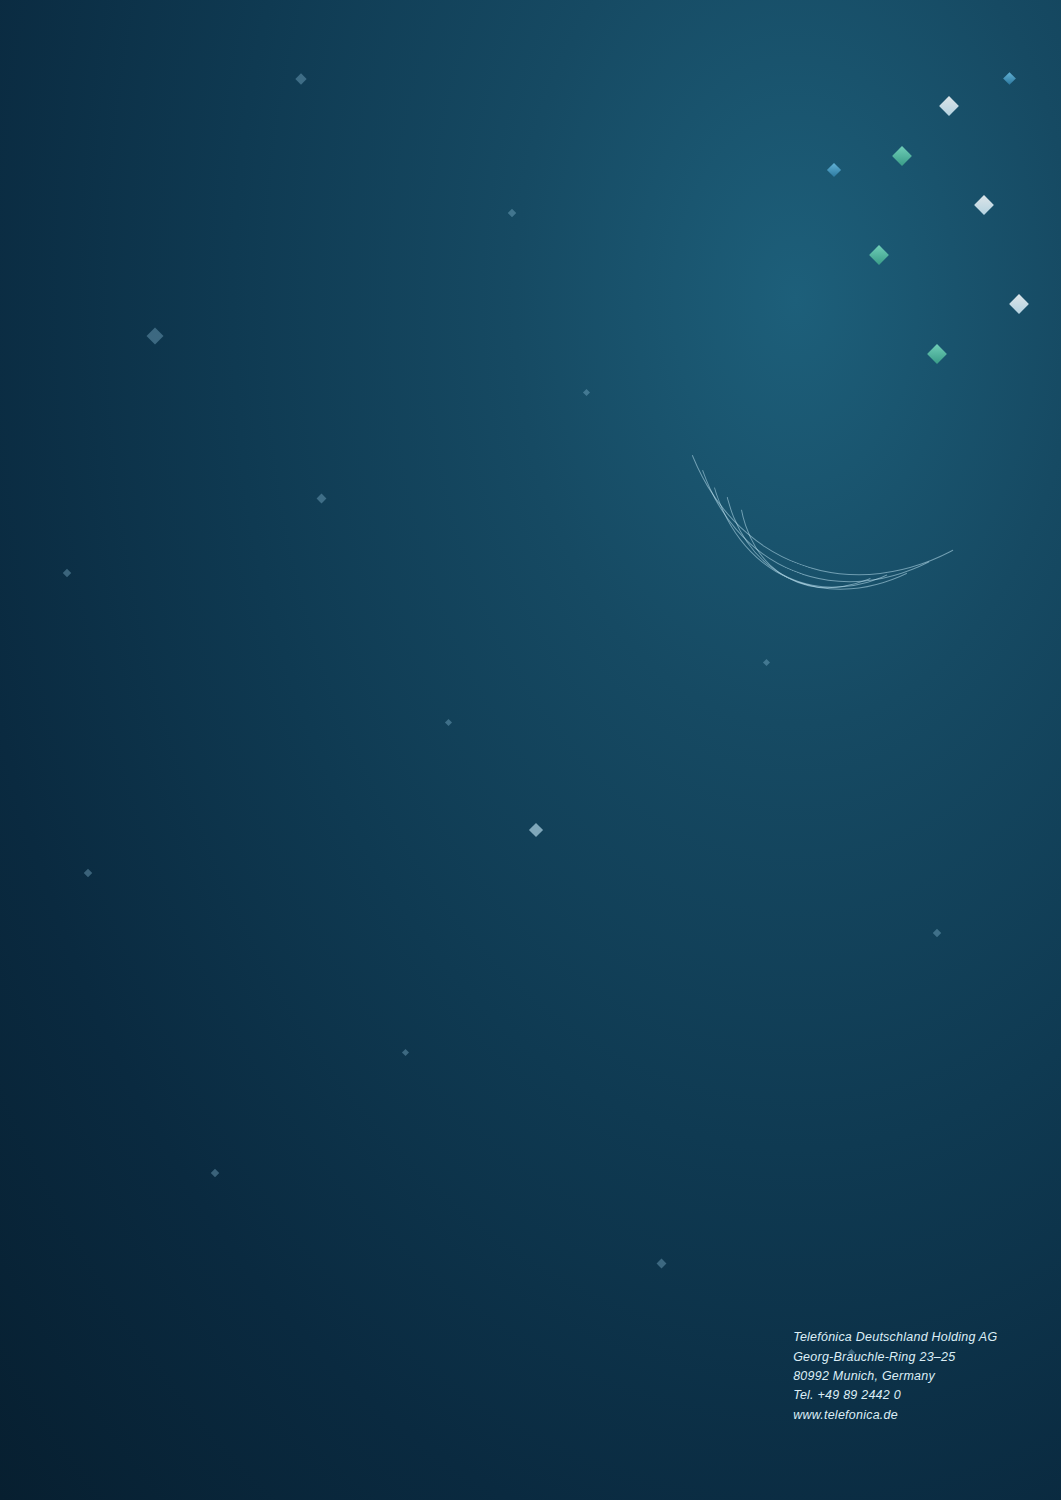Telefónica Deutschland Holding AG Georg-Brauchle-Ring 23–25
80992 Munich, Germany
Tel. +49 89 2442 0
www.telefonica.de